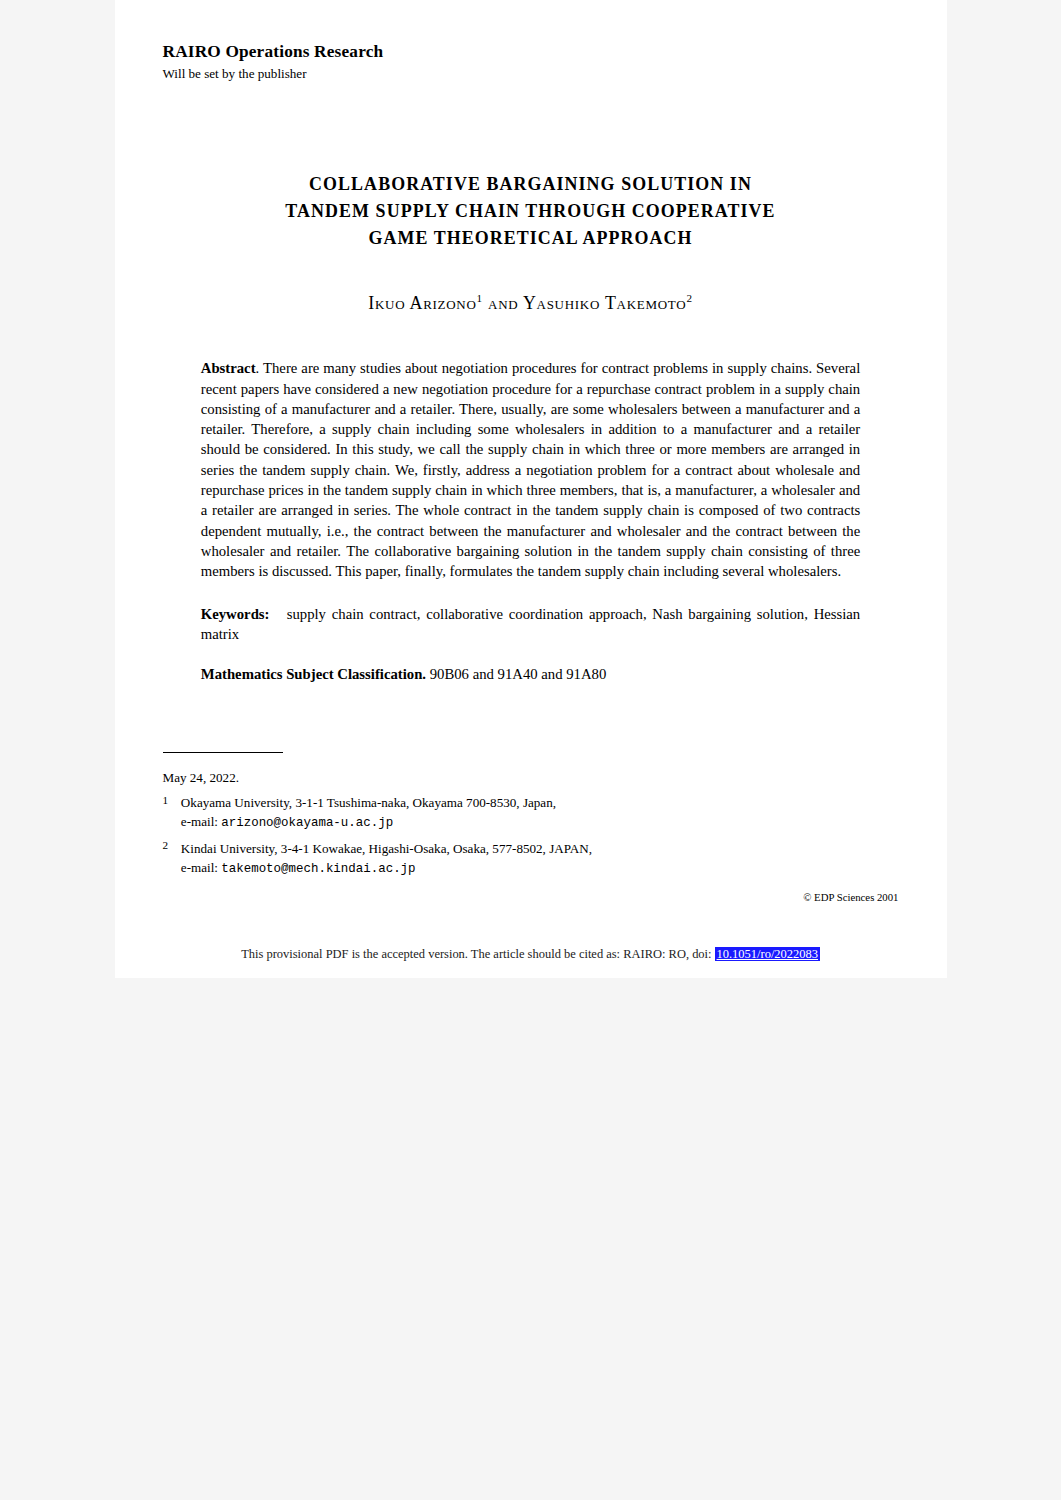RAIRO Operations Research
Will be set by the publisher
Collaborative Bargaining Solution in
Tandem Supply Chain Through Cooperative
Game Theoretical Approach
Ikuo Arizono1 and Yasuhiko Takemoto2
Abstract. There are many studies about negotiation procedures for contract problems in supply chains. Several recent papers have considered a new negotiation procedure for a repurchase contract problem in a supply chain consisting of a manufacturer and a retailer. There, usually, are some wholesalers between a manufacturer and a retailer. Therefore, a supply chain including some wholesalers in addition to a manufacturer and a retailer should be considered. In this study, we call the supply chain in which three or more members are arranged in series the tandem supply chain. We, firstly, address a negotiation problem for a contract about wholesale and repurchase prices in the tandem supply chain in which three members, that is, a manufacturer, a wholesaler and a retailer are arranged in series. The whole contract in the tandem supply chain is composed of two contracts dependent mutually, i.e., the contract between the manufacturer and wholesaler and the contract between the wholesaler and retailer. The collaborative bargaining solution in the tandem supply chain consisting of three members is discussed. This paper, finally, formulates the tandem supply chain including several wholesalers.
Keywords: supply chain contract, collaborative coordination approach, Nash bargaining solution, Hessian matrix
Mathematics Subject Classification. 90B06 and 91A40 and 91A80
May 24, 2022.
1 Okayama University, 3-1-1 Tsushima-naka, Okayama 700-8530, Japan,
e-mail: arizono@okayama-u.ac.jp
2 Kindai University, 3-4-1 Kowakae, Higashi-Osaka, Osaka, 577-8502, JAPAN,
e-mail: takemoto@mech.kindai.ac.jp
© EDP Sciences 2001
This provisional PDF is the accepted version. The article should be cited as: RAIRO: RO, doi: 10.1051/ro/2022083